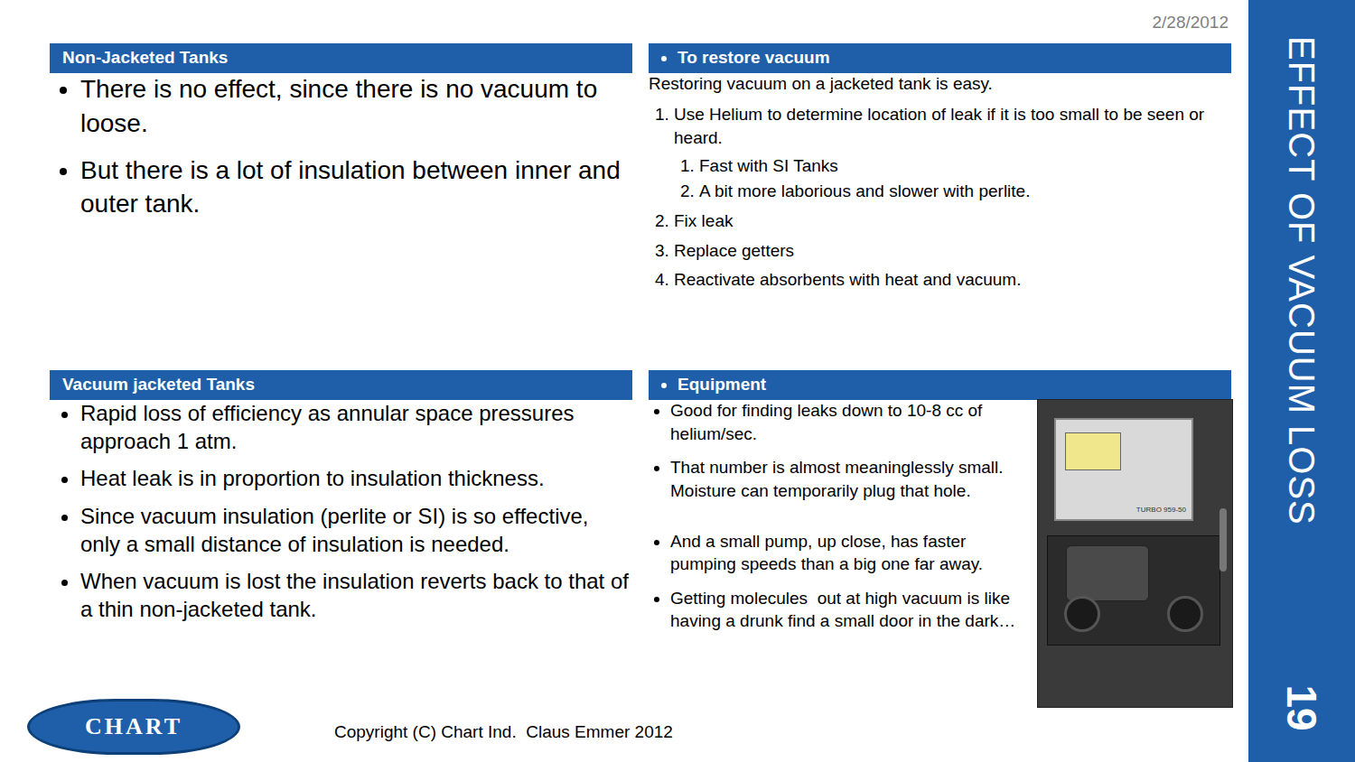2/28/2012
Non-Jacketed Tanks
There is no effect, since there is no vacuum to loose.
But there is a lot of insulation between inner and outer tank.
To restore vacuum
Restoring vacuum on a jacketed tank is easy.
Use Helium to determine location of leak if it is too small to be seen or heard.
Fast with SI Tanks
A bit more laborious and slower with perlite.
Fix leak
Replace getters
Reactivate absorbents with heat and vacuum.
Vacuum jacketed Tanks
Rapid loss of efficiency as annular space pressures approach 1 atm.
Heat leak is in proportion to insulation thickness.
Since vacuum insulation (perlite or SI) is so effective, only a small distance of insulation is needed.
When vacuum is lost the insulation reverts back to that of a thin non-jacketed tank.
Equipment
Good for finding leaks down to 10-8 cc of helium/sec.
That number is almost meaninglessly small. Moisture can temporarily plug that hole.
And a small pump, up close, has faster pumping speeds than a big one far away.
Getting molecules out at high vacuum is like having a drunk find a small door in the dark…
TURBO 959-50
CHART
Copyright (C) Chart Ind. Claus Emmer 2012
Effect of vacuum loss
19